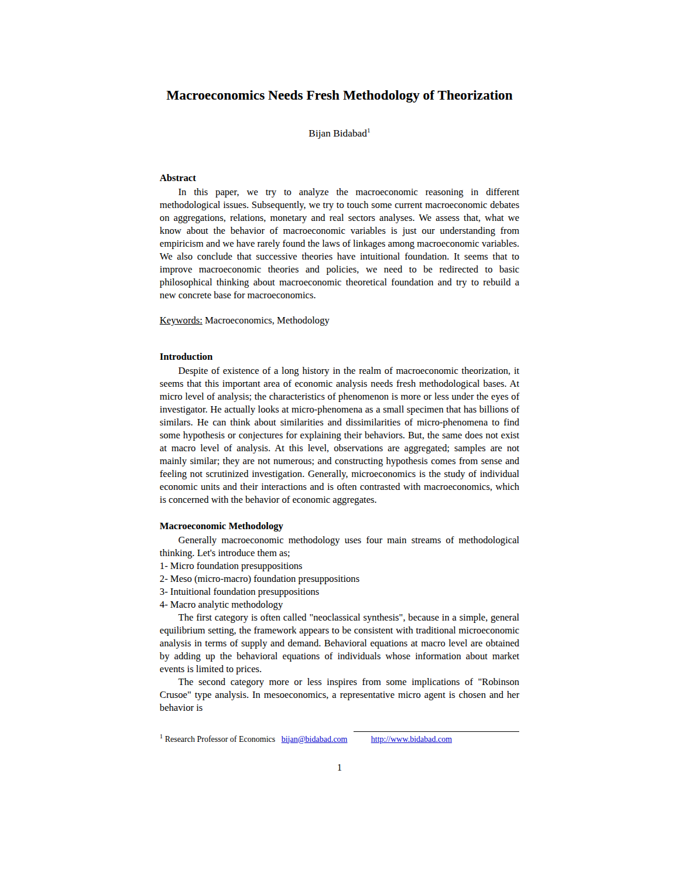Macroeconomics Needs Fresh Methodology of Theorization
Bijan Bidabad1
Abstract
In this paper, we try to analyze the macroeconomic reasoning in different methodological issues. Subsequently, we try to touch some current macroeconomic debates on aggregations, relations, monetary and real sectors analyses. We assess that, what we know about the behavior of macroeconomic variables is just our understanding from empiricism and we have rarely found the laws of linkages among macroeconomic variables. We also conclude that successive theories have intuitional foundation. It seems that to improve macroeconomic theories and policies, we need to be redirected to basic philosophical thinking about macroeconomic theoretical foundation and try to rebuild a new concrete base for macroeconomics.
Keywords: Macroeconomics, Methodology
Introduction
Despite of existence of a long history in the realm of macroeconomic theorization, it seems that this important area of economic analysis needs fresh methodological bases. At micro level of analysis; the characteristics of phenomenon is more or less under the eyes of investigator. He actually looks at micro-phenomena as a small specimen that has billions of similars. He can think about similarities and dissimilarities of micro-phenomena to find some hypothesis or conjectures for explaining their behaviors. But, the same does not exist at macro level of analysis. At this level, observations are aggregated; samples are not mainly similar; they are not numerous; and constructing hypothesis comes from sense and feeling not scrutinized investigation. Generally, microeconomics is the study of individual economic units and their interactions and is often contrasted with macroeconomics, which is concerned with the behavior of economic aggregates.
Macroeconomic Methodology
Generally macroeconomic methodology uses four main streams of methodological thinking. Let's introduce them as;
1- Micro foundation presuppositions
2- Meso (micro-macro) foundation presuppositions
3- Intuitional foundation presuppositions
4- Macro analytic methodology
The first category is often called "neoclassical synthesis", because in a simple, general equilibrium setting, the framework appears to be consistent with traditional microeconomic analysis in terms of supply and demand. Behavioral equations at macro level are obtained by adding up the behavioral equations of individuals whose information about market events is limited to prices.
The second category more or less inspires from some implications of "Robinson Crusoe" type analysis. In mesoeconomics, a representative micro agent is chosen and her behavior is
1 Research Professor of Economics bijan@bidabad.com http://www.bidabad.com
1